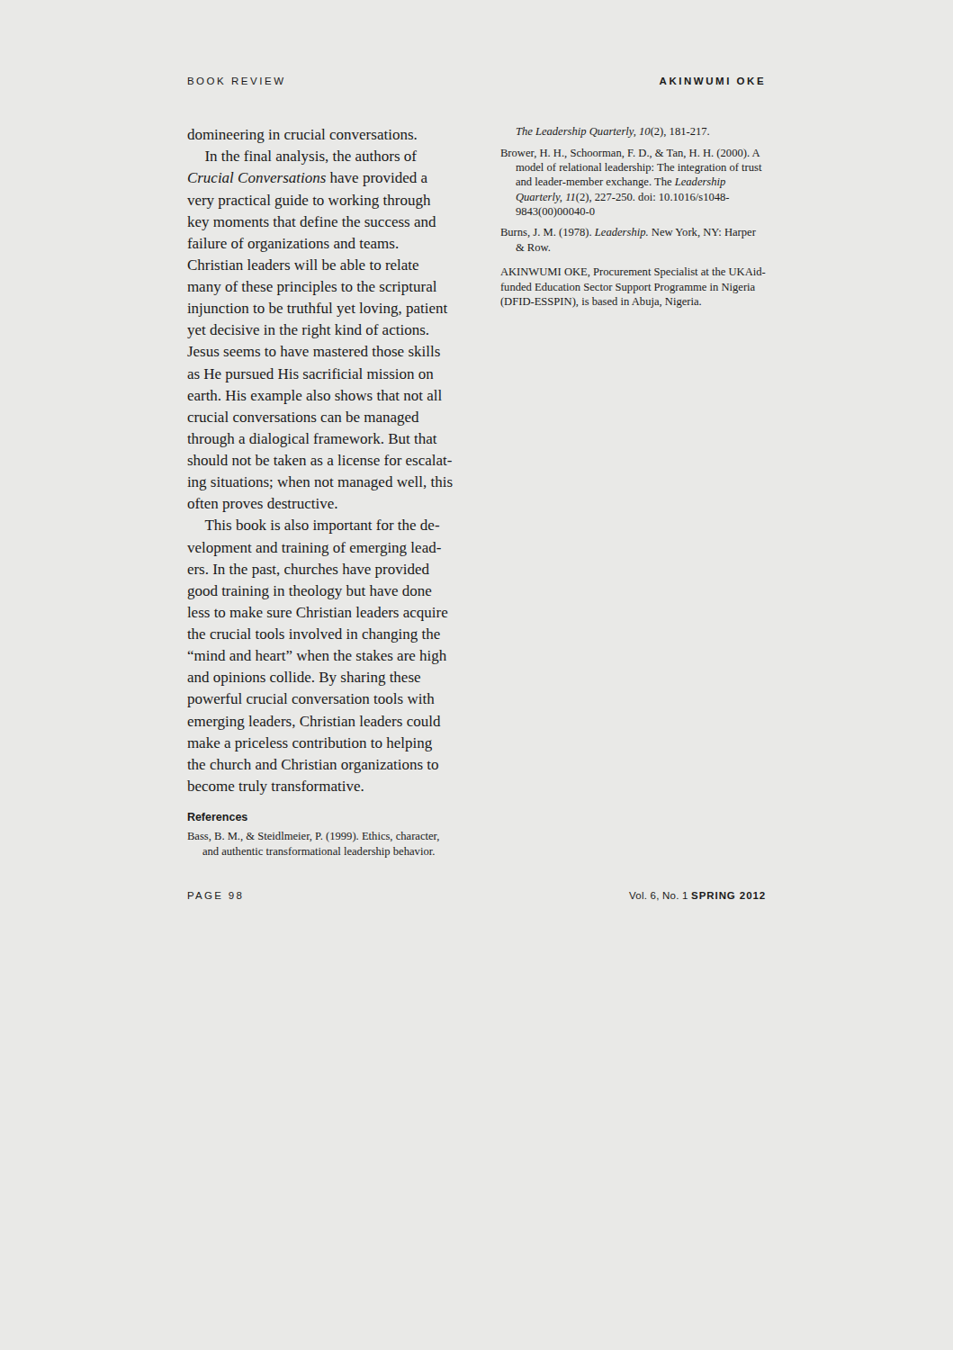Book Review
Akinwumi Oke
domineering in crucial conversations.
In the final analysis, the authors of Crucial Conversations have provided a very practical guide to working through key moments that define the success and failure of organizations and teams. Christian leaders will be able to relate many of these principles to the scriptural injunction to be truthful yet loving, patient yet decisive in the right kind of actions. Jesus seems to have mastered those skills as He pursued His sacrificial mission on earth. His example also shows that not all crucial conversations can be managed through a dialogical framework. But that should not be taken as a license for escalating situations; when not managed well, this often proves destructive.
This book is also important for the development and training of emerging leaders. In the past, churches have provided good training in theology but have done less to make sure Christian leaders acquire the crucial tools involved in changing the “mind and heart” when the stakes are high and opinions collide. By sharing these powerful crucial conversation tools with emerging leaders, Christian leaders could make a priceless contribution to helping the church and Christian organizations to become truly transformative.
References
Bass, B. M., & Steidlmeier, P. (1999). Ethics, character, and authentic transformational leadership behavior. The Leadership Quarterly, 10(2), 181-217.
Brower, H. H., Schoorman, F. D., & Tan, H. H. (2000). A model of relational leadership: The integration of trust and leader-member exchange. The Leadership Quarterly, 11(2), 227-250. doi: 10.1016/s1048-9843(00)00040-0
Burns, J. M. (1978). Leadership. New York, NY: Harper & Row.
AKINWUMI OKE, Procurement Specialist at the UKAid-funded Education Sector Support Programme in Nigeria (DFID-ESSPIN), is based in Abuja, Nigeria.
PAGE 98
Vol. 6, No. 1 SPRING 2012